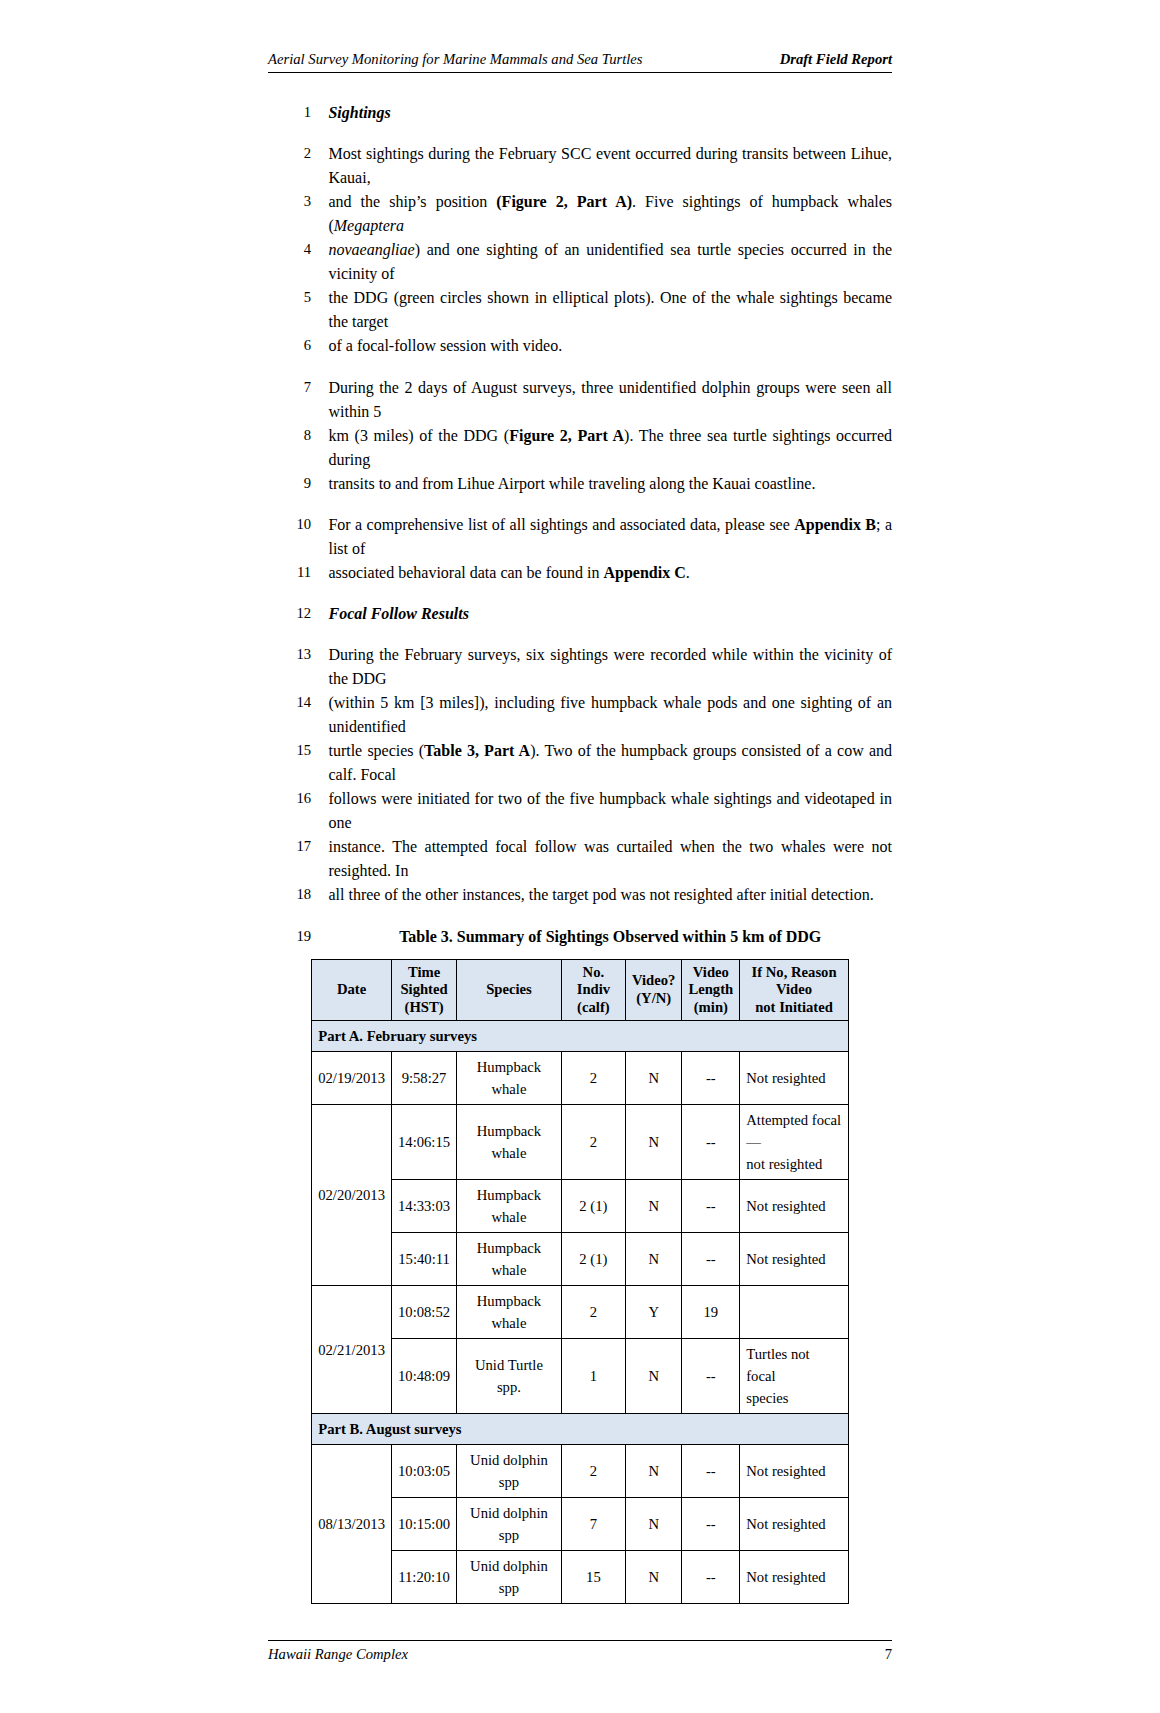Aerial Survey Monitoring for Marine Mammals and Sea Turtles
Draft Field Report
1
Sightings
2
Most sightings during the February SCC event occurred during transits between Lihue, Kauai,
3
and the ship’s position (Figure 2, Part A). Five sightings of humpback whales (Megaptera
4
novaeangliae) and one sighting of an unidentified sea turtle species occurred in the vicinity of
5
the DDG (green circles shown in elliptical plots). One of the whale sightings became the target
6
of a focal-follow session with video.
7
During the 2 days of August surveys, three unidentified dolphin groups were seen all within 5
8
km (3 miles) of the DDG (Figure 2, Part A). The three sea turtle sightings occurred during
9
transits to and from Lihue Airport while traveling along the Kauai coastline.
10
For a comprehensive list of all sightings and associated data, please see Appendix B; a list of
11
associated behavioral data can be found in Appendix C.
12
Focal Follow Results
13
During the February surveys, six sightings were recorded while within the vicinity of the DDG
14
(within 5 km [3 miles]), including five humpback whale pods and one sighting of an unidentified
15
turtle species (Table 3, Part A). Two of the humpback groups consisted of a cow and calf. Focal
16
follows were initiated for two of the five humpback whale sightings and videotaped in one
17
instance. The attempted focal follow was curtailed when the two whales were not resighted. In
18
all three of the other instances, the target pod was not resighted after initial detection.
19
Table 3. Summary of Sightings Observed within 5 km of DDG
| Date | Time Sighted (HST) | Species | No. Indiv (calf) | Video? (Y/N) | Video Length (min) | If No, Reason Video not Initiated |
| --- | --- | --- | --- | --- | --- | --- |
| Part A. February surveys |
| 02/19/2013 | 9:58:27 | Humpback whale | 2 | N | -- | Not resighted |
| 02/20/2013 | 14:06:15 | Humpback whale | 2 | N | -- | Attempted focal— not resighted |
| 14:33:03 | Humpback whale | 2 (1) | N | -- | Not resighted |
| 15:40:11 | Humpback whale | 2 (1) | N | -- | Not resighted |
| 02/21/2013 | 10:08:52 | Humpback whale | 2 | Y | 19 | |
| 10:48:09 | Unid Turtle spp. | 1 | N | -- | Turtles not focal species |
| Part B. August surveys |
| 08/13/2013 | 10:03:05 | Unid dolphin spp | 2 | N | -- | Not resighted |
| 10:15:00 | Unid dolphin spp | 7 | N | -- | Not resighted |
| 11:20:10 | Unid dolphin spp | 15 | N | -- | Not resighted |
Hawaii Range Complex
7